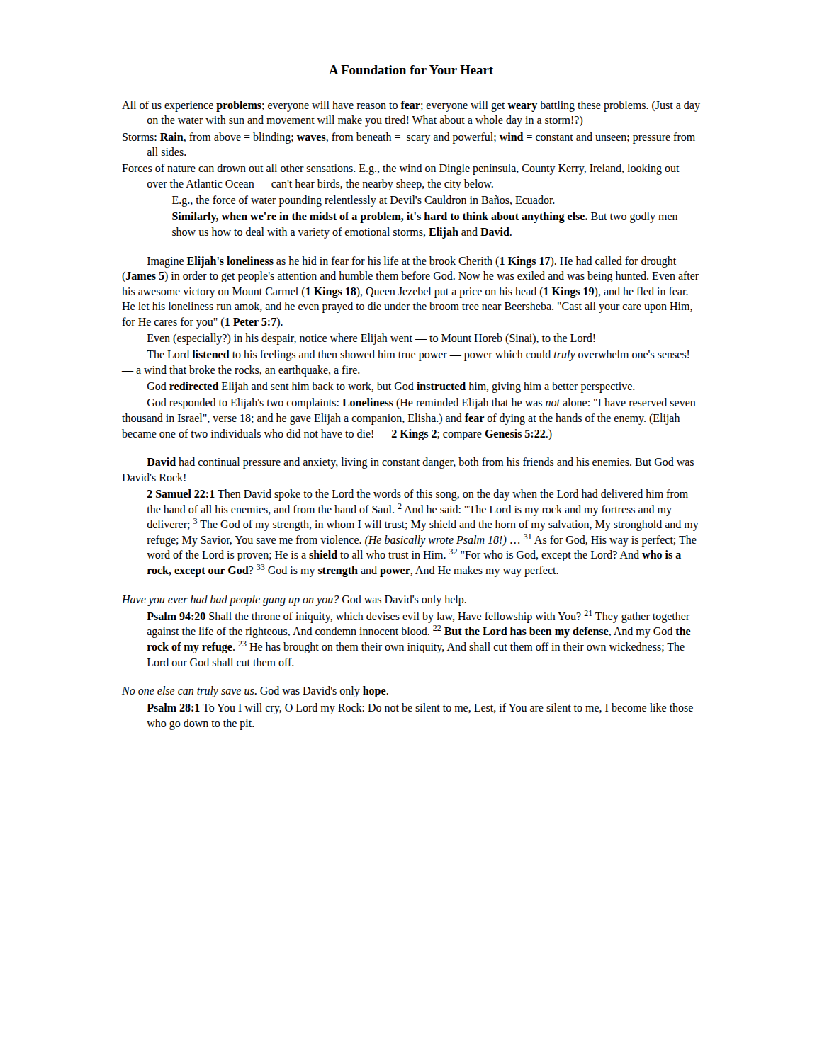A Foundation for Your Heart
All of us experience problems; everyone will have reason to fear; everyone will get weary battling these problems. (Just a day on the water with sun and movement will make you tired! What about a whole day in a storm!?)
Storms: Rain, from above = blinding; waves, from beneath = scary and powerful; wind = constant and unseen; pressure from all sides.
Forces of nature can drown out all other sensations. E.g., the wind on Dingle peninsula, County Kerry, Ireland, looking out over the Atlantic Ocean — can't hear birds, the nearby sheep, the city below.
E.g., the force of water pounding relentlessly at Devil's Cauldron in Baños, Ecuador.
Similarly, when we're in the midst of a problem, it's hard to think about anything else. But two godly men show us how to deal with a variety of emotional storms, Elijah and David.
Imagine Elijah's loneliness as he hid in fear for his life at the brook Cherith (1 Kings 17). He had called for drought (James 5) in order to get people's attention and humble them before God. Now he was exiled and was being hunted. Even after his awesome victory on Mount Carmel (1 Kings 18), Queen Jezebel put a price on his head (1 Kings 19), and he fled in fear. He let his loneliness run amok, and he even prayed to die under the broom tree near Beersheba. "Cast all your care upon Him, for He cares for you" (1 Peter 5:7).
Even (especially?) in his despair, notice where Elijah went — to Mount Horeb (Sinai), to the Lord!
The Lord listened to his feelings and then showed him true power — power which could truly overwhelm one's senses! — a wind that broke the rocks, an earthquake, a fire.
God redirected Elijah and sent him back to work, but God instructed him, giving him a better perspective.
God responded to Elijah's two complaints: Loneliness (He reminded Elijah that he was not alone: "I have reserved seven thousand in Israel", verse 18; and he gave Elijah a companion, Elisha.) and fear of dying at the hands of the enemy. (Elijah became one of two individuals who did not have to die! — 2 Kings 2; compare Genesis 5:22.)
David had continual pressure and anxiety, living in constant danger, both from his friends and his enemies. But God was David's Rock!
2 Samuel 22:1 Then David spoke to the Lord the words of this song, on the day when the Lord had delivered him from the hand of all his enemies, and from the hand of Saul. 2 And he said: "The Lord is my rock and my fortress and my deliverer; 3 The God of my strength, in whom I will trust; My shield and the horn of my salvation, My stronghold and my refuge; My Savior, You save me from violence. (He basically wrote Psalm 18!) … 31 As for God, His way is perfect; The word of the Lord is proven; He is a shield to all who trust in Him. 32 "For who is God, except the Lord? And who is a rock, except our God? 33 God is my strength and power, And He makes my way perfect.
Have you ever had bad people gang up on you? God was David's only help.
Psalm 94:20 Shall the throne of iniquity, which devises evil by law, Have fellowship with You? 21 They gather together against the life of the righteous, And condemn innocent blood. 22 But the Lord has been my defense, And my God the rock of my refuge. 23 He has brought on them their own iniquity, And shall cut them off in their own wickedness; The Lord our God shall cut them off.
No one else can truly save us. God was David's only hope.
Psalm 28:1 To You I will cry, O Lord my Rock: Do not be silent to me, Lest, if You are silent to me, I become like those who go down to the pit.